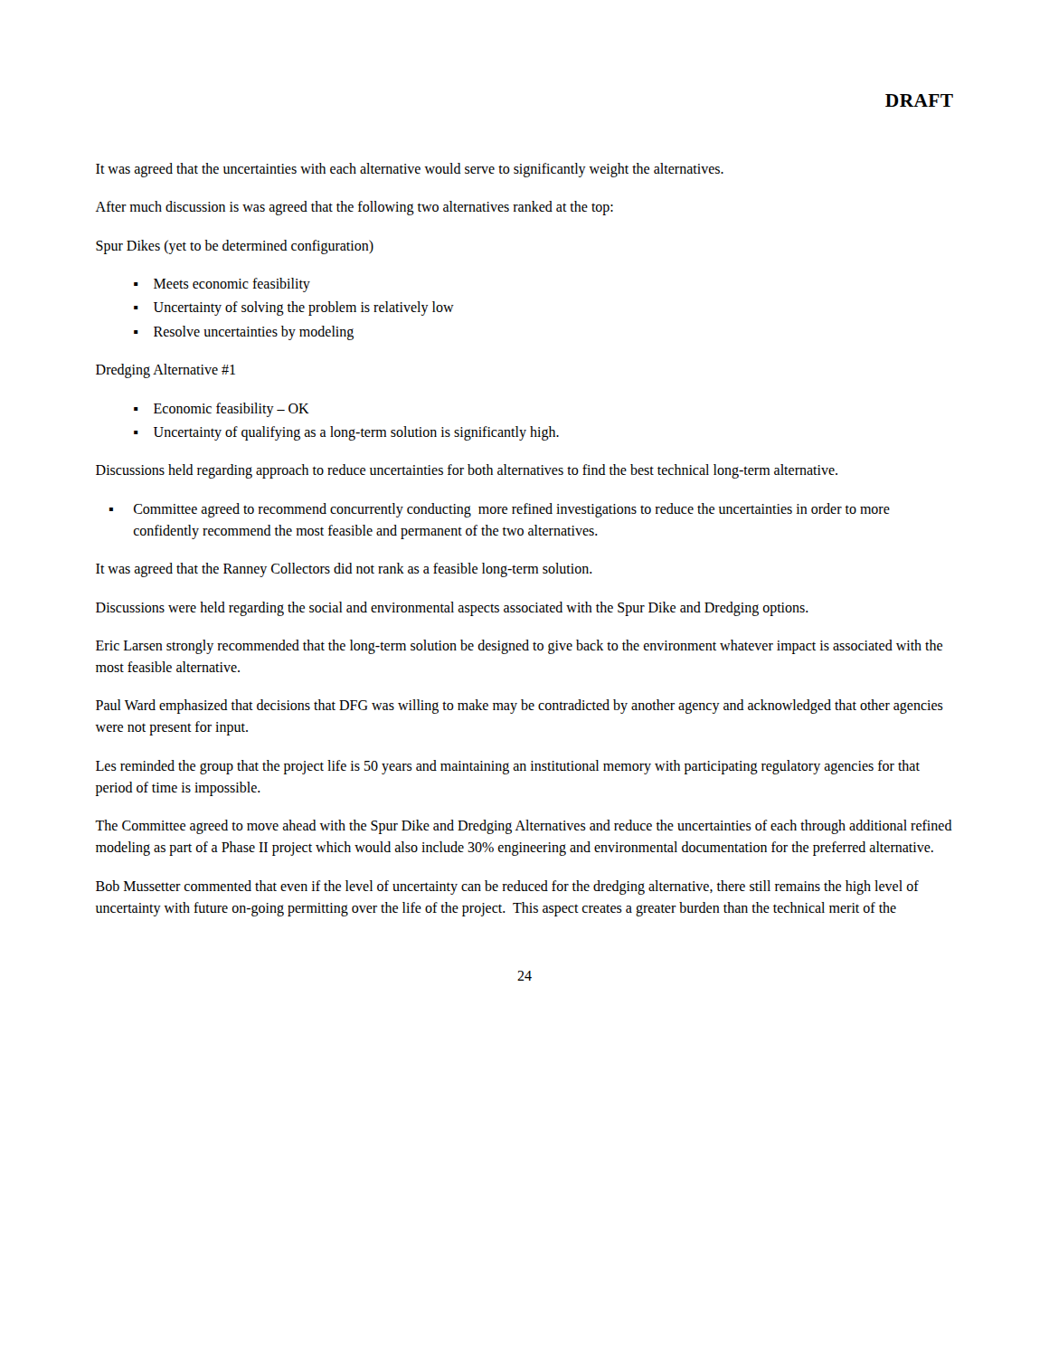DRAFT
It was agreed that the uncertainties with each alternative would serve to significantly weight the alternatives.
After much discussion is was agreed that the following two alternatives ranked at the top:
Spur Dikes (yet to be determined configuration)
Meets economic feasibility
Uncertainty of solving the problem is relatively low
Resolve uncertainties by modeling
Dredging Alternative #1
Economic feasibility – OK
Uncertainty of qualifying as a long-term solution is significantly high.
Discussions held regarding approach to reduce uncertainties for both alternatives to find the best technical long-term alternative.
Committee agreed to recommend concurrently conducting more refined investigations to reduce the uncertainties in order to more confidently recommend the most feasible and permanent of the two alternatives.
It was agreed that the Ranney Collectors did not rank as a feasible long-term solution.
Discussions were held regarding the social and environmental aspects associated with the Spur Dike and Dredging options.
Eric Larsen strongly recommended that the long-term solution be designed to give back to the environment whatever impact is associated with the most feasible alternative.
Paul Ward emphasized that decisions that DFG was willing to make may be contradicted by another agency and acknowledged that other agencies were not present for input.
Les reminded the group that the project life is 50 years and maintaining an institutional memory with participating regulatory agencies for that period of time is impossible.
The Committee agreed to move ahead with the Spur Dike and Dredging Alternatives and reduce the uncertainties of each through additional refined modeling as part of a Phase II project which would also include 30% engineering and environmental documentation for the preferred alternative.
Bob Mussetter commented that even if the level of uncertainty can be reduced for the dredging alternative, there still remains the high level of uncertainty with future on-going permitting over the life of the project. This aspect creates a greater burden than the technical merit of the
24